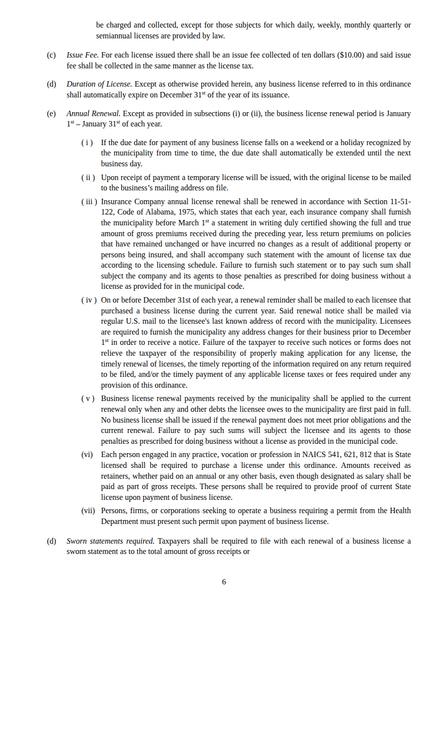be charged and collected, except for those subjects for which daily, weekly, monthly quarterly or semiannual licenses are provided by law.
(c)
Issue Fee. For each license issued there shall be an issue fee collected of ten dollars ($10.00) and said issue fee shall be collected in the same manner as the license tax.
(d)
Duration of License. Except as otherwise provided herein, any business license referred to in this ordinance shall automatically expire on December 31st of the year of its issuance.
(e)
Annual Renewal. Except as provided in subsections (i) or (ii), the business license renewal period is January 1st – January 31st of each year.
( i )
If the due date for payment of any business license falls on a weekend or a holiday recognized by the municipality from time to time, the due date shall automatically be extended until the next business day.
( ii )
Upon receipt of payment a temporary license will be issued, with the original license to be mailed to the business’s mailing address on file.
( iii )
Insurance Company annual license renewal shall be renewed in accordance with Section 11-51-122, Code of Alabama, 1975, which states that each year, each insurance company shall furnish the municipality before March 1st a statement in writing duly certified showing the full and true amount of gross premiums received during the preceding year, less return premiums on policies that have remained unchanged or have incurred no changes as a result of additional property or persons being insured, and shall accompany such statement with the amount of license tax due according to the licensing schedule. Failure to furnish such statement or to pay such sum shall subject the company and its agents to those penalties as prescribed for doing business without a license as provided for in the municipal code.
( iv )
On or before December 31st of each year, a renewal reminder shall be mailed to each licensee that purchased a business license during the current year. Said renewal notice shall be mailed via regular U.S. mail to the licensee's last known address of record with the municipality. Licensees are required to furnish the municipality any address changes for their business prior to December 1st in order to receive a notice. Failure of the taxpayer to receive such notices or forms does not relieve the taxpayer of the responsibility of properly making application for any license, the timely renewal of licenses, the timely reporting of the information required on any return required to be filed, and/or the timely payment of any applicable license taxes or fees required under any provision of this ordinance.
( v )
Business license renewal payments received by the municipality shall be applied to the current renewal only when any and other debts the licensee owes to the municipality are first paid in full. No business license shall be issued if the renewal payment does not meet prior obligations and the current renewal. Failure to pay such sums will subject the licensee and its agents to those penalties as prescribed for doing business without a license as provided in the municipal code.
(vi)
Each person engaged in any practice, vocation or profession in NAICS 541, 621, 812 that is State licensed shall be required to purchase a license under this ordinance. Amounts received as retainers, whether paid on an annual or any other basis, even though designated as salary shall be paid as part of gross receipts. These persons shall be required to provide proof of current State license upon payment of business license.
(vii)
Persons, firms, or corporations seeking to operate a business requiring a permit from the Health Department must present such permit upon payment of business license.
(d)
Sworn statements required. Taxpayers shall be required to file with each renewal of a business license a sworn statement as to the total amount of gross receipts or
6